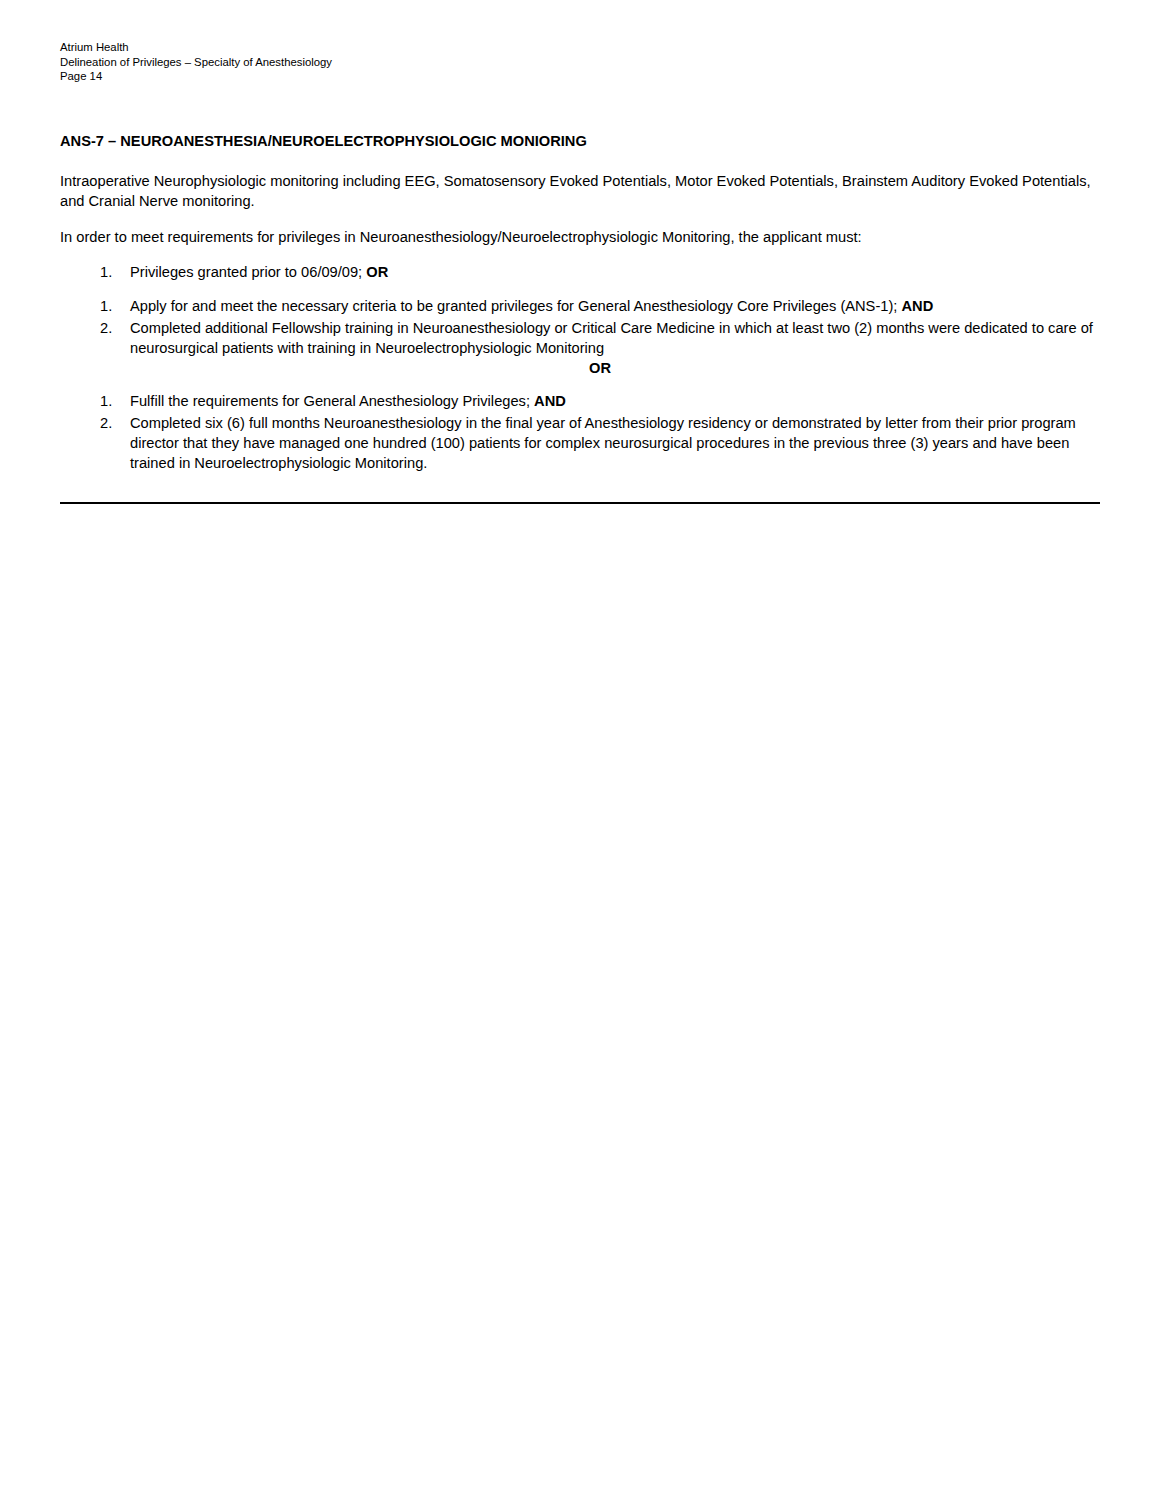Atrium Health
Delineation of Privileges – Specialty of Anesthesiology
Page 14
ANS-7 – NEUROANESTHESIA/NEUROELECTROPHYSIOLOGIC MONIORING
Intraoperative Neurophysiologic monitoring including EEG, Somatosensory Evoked Potentials, Motor Evoked Potentials, Brainstem Auditory Evoked Potentials, and Cranial Nerve monitoring.
In order to meet requirements for privileges in Neuroanesthesiology/Neuroelectrophysiologic Monitoring, the applicant must:
Privileges granted prior to 06/09/09; OR
Apply for and meet the necessary criteria to be granted privileges for General Anesthesiology Core Privileges (ANS-1); AND
Completed additional Fellowship training in Neuroanesthesiology or Critical Care Medicine in which at least two (2) months were dedicated to care of neurosurgical patients with training in Neuroelectrophysiologic Monitoring OR
Fulfill the requirements for General Anesthesiology Privileges; AND
Completed six (6) full months Neuroanesthesiology in the final year of Anesthesiology residency or demonstrated by letter from their prior program director that they have managed one hundred (100) patients for complex neurosurgical procedures in the previous three (3) years and have been trained in Neuroelectrophysiologic Monitoring.